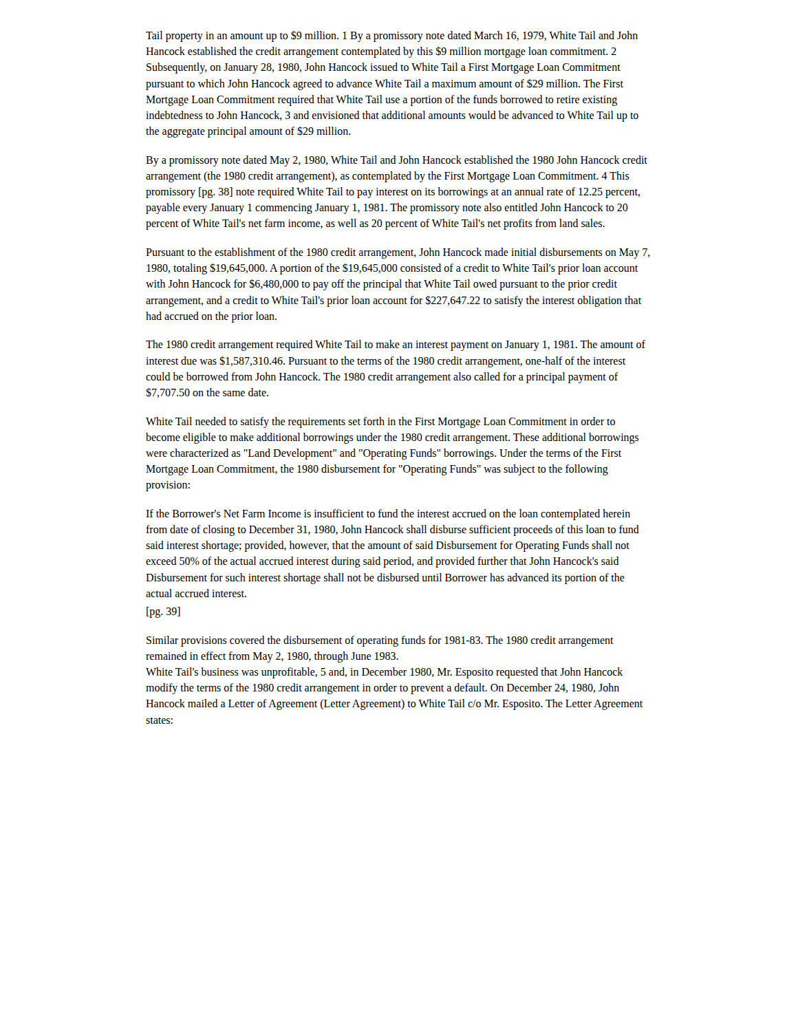Tail property in an amount up to $9 million. 1 By a promissory note dated March 16, 1979, White Tail and John Hancock established the credit arrangement contemplated by this $9 million mortgage loan commitment. 2 Subsequently, on January 28, 1980, John Hancock issued to White Tail a First Mortgage Loan Commitment pursuant to which John Hancock agreed to advance White Tail a maximum amount of $29 million. The First Mortgage Loan Commitment required that White Tail use a portion of the funds borrowed to retire existing indebtedness to John Hancock, 3 and envisioned that additional amounts would be advanced to White Tail up to the aggregate principal amount of $29 million.
By a promissory note dated May 2, 1980, White Tail and John Hancock established the 1980 John Hancock credit arrangement (the 1980 credit arrangement), as contemplated by the First Mortgage Loan Commitment. 4 This promissory [pg. 38] note required White Tail to pay interest on its borrowings at an annual rate of 12.25 percent, payable every January 1 commencing January 1, 1981. The promissory note also entitled John Hancock to 20 percent of White Tail's net farm income, as well as 20 percent of White Tail's net profits from land sales.
Pursuant to the establishment of the 1980 credit arrangement, John Hancock made initial disbursements on May 7, 1980, totaling $19,645,000. A portion of the $19,645,000 consisted of a credit to White Tail's prior loan account with John Hancock for $6,480,000 to pay off the principal that White Tail owed pursuant to the prior credit arrangement, and a credit to White Tail's prior loan account for $227,647.22 to satisfy the interest obligation that had accrued on the prior loan.
The 1980 credit arrangement required White Tail to make an interest payment on January 1, 1981. The amount of interest due was $1,587,310.46. Pursuant to the terms of the 1980 credit arrangement, one-half of the interest could be borrowed from John Hancock. The 1980 credit arrangement also called for a principal payment of $7,707.50 on the same date.
White Tail needed to satisfy the requirements set forth in the First Mortgage Loan Commitment in order to become eligible to make additional borrowings under the 1980 credit arrangement. These additional borrowings were characterized as "Land Development" and "Operating Funds" borrowings. Under the terms of the First Mortgage Loan Commitment, the 1980 disbursement for "Operating Funds" was subject to the following provision:
If the Borrower's Net Farm Income is insufficient to fund the interest accrued on the loan contemplated herein from date of closing to December 31, 1980, John Hancock shall disburse sufficient proceeds of this loan to fund said interest shortage; provided, however, that the amount of said Disbursement for Operating Funds shall not exceed 50% of the actual accrued interest during said period, and provided further that John Hancock's said Disbursement for such interest shortage shall not be disbursed until Borrower has advanced its portion of the actual accrued interest.
[pg. 39]
Similar provisions covered the disbursement of operating funds for 1981-83. The 1980 credit arrangement remained in effect from May 2, 1980, through June 1983.
White Tail's business was unprofitable, 5 and, in December 1980, Mr. Esposito requested that John Hancock modify the terms of the 1980 credit arrangement in order to prevent a default. On December 24, 1980, John Hancock mailed a Letter of Agreement (Letter Agreement) to White Tail c/o Mr. Esposito. The Letter Agreement states: